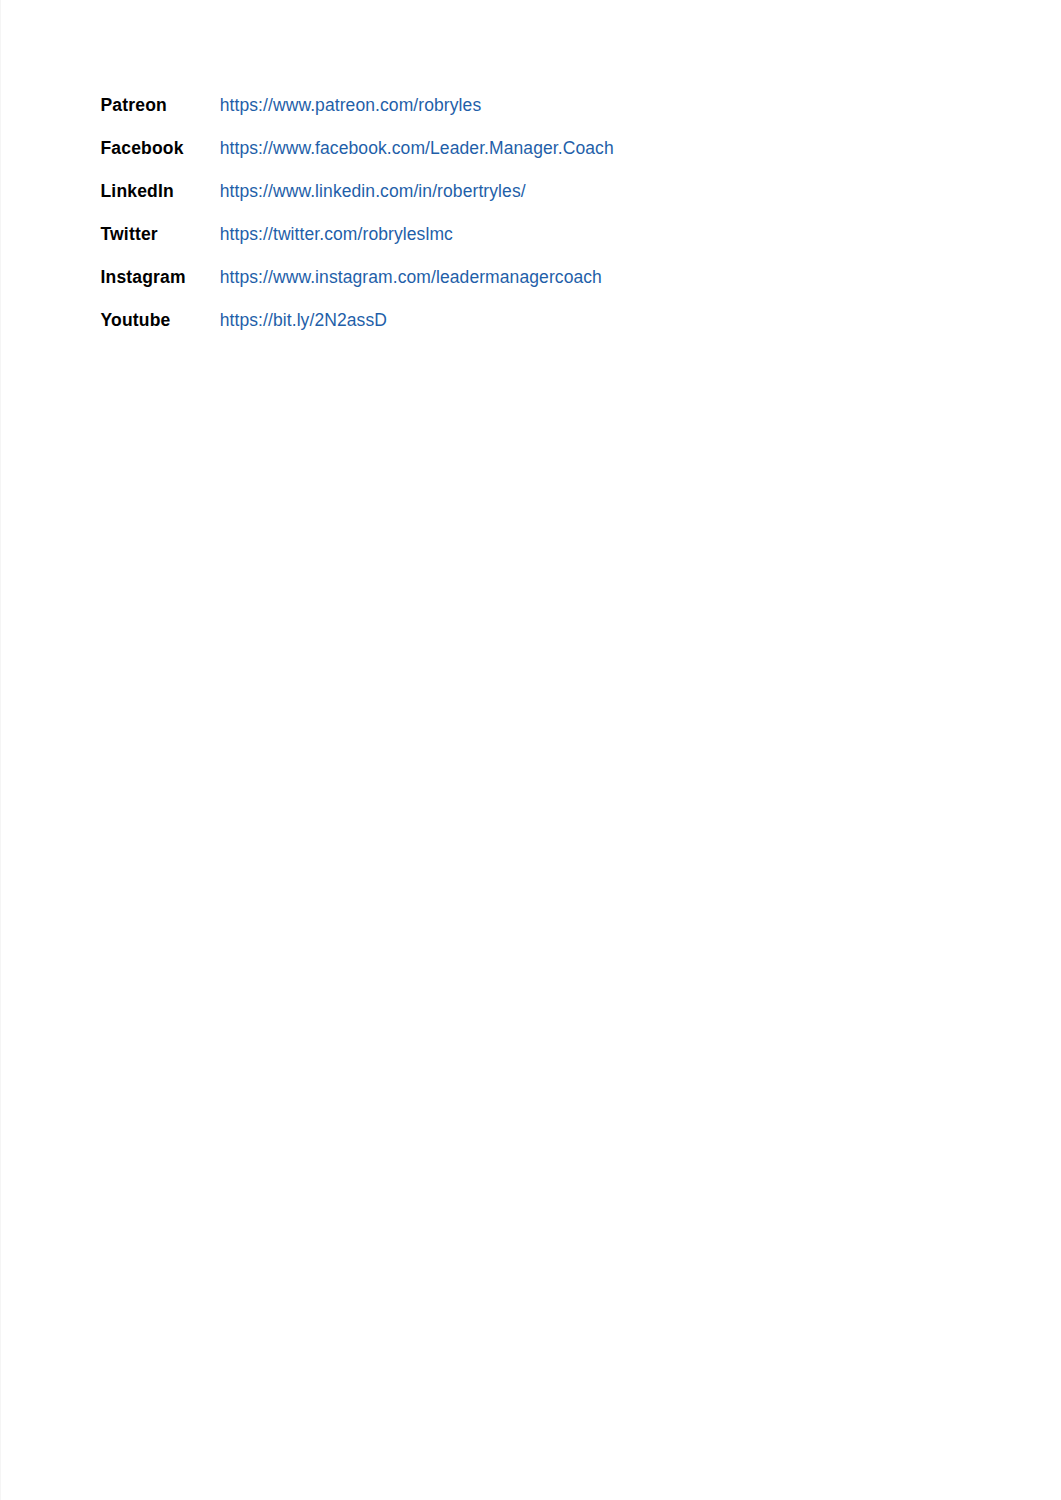Patreon
https://www.patreon.com/robryles
Facebook
https://www.facebook.com/Leader.Manager.Coach
LinkedIn
https://www.linkedin.com/in/robertryles/
Twitter
https://twitter.com/robryleslmc
Instagram
https://www.instagram.com/leadermanagercoach
Youtube
https://bit.ly/2N2assD